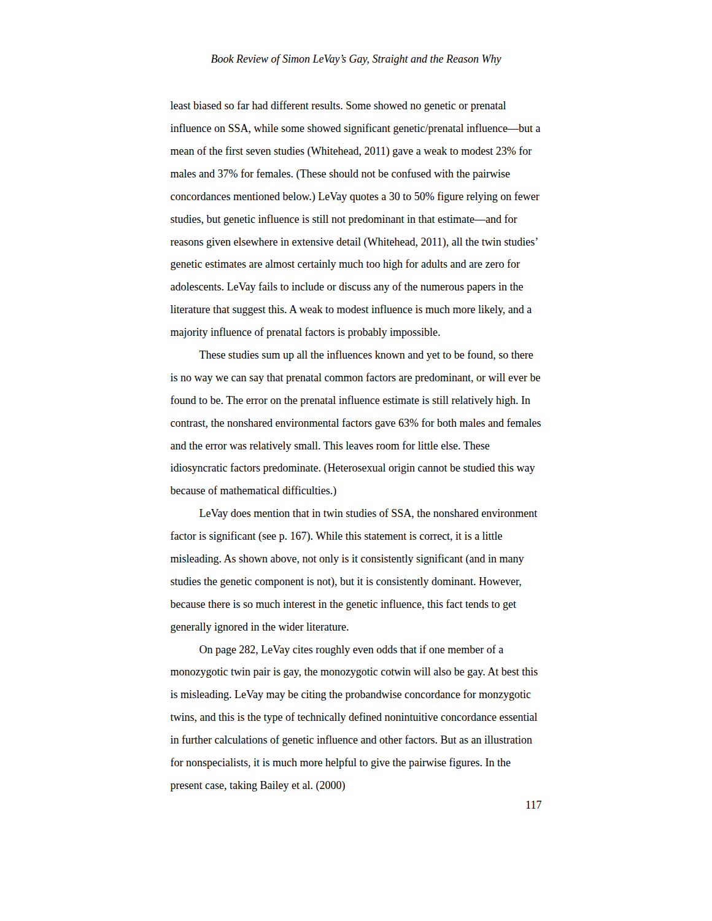Book Review of Simon LeVay’s Gay, Straight and the Reason Why
least biased so far had different results. Some showed no genetic or prenatal influence on SSA, while some showed significant genetic/prenatal influence—but a mean of the first seven studies (Whitehead, 2011) gave a weak to modest 23% for males and 37% for females. (These should not be confused with the pairwise concordances mentioned below.) LeVay quotes a 30 to 50% figure relying on fewer studies, but genetic influence is still not predominant in that estimate—and for reasons given elsewhere in extensive detail (Whitehead, 2011), all the twin studies’ genetic estimates are almost certainly much too high for adults and are zero for adolescents. LeVay fails to include or discuss any of the numerous papers in the literature that suggest this. A weak to modest influence is much more likely, and a majority influence of prenatal factors is probably impossible.
These studies sum up all the influences known and yet to be found, so there is no way we can say that prenatal common factors are predominant, or will ever be found to be. The error on the prenatal influence estimate is still relatively high. In contrast, the nonshared environmental factors gave 63% for both males and females and the error was relatively small. This leaves room for little else. These idiosyncratic factors predominate. (Heterosexual origin cannot be studied this way because of mathematical difficulties.)
LeVay does mention that in twin studies of SSA, the nonshared environment factor is significant (see p. 167). While this statement is correct, it is a little misleading. As shown above, not only is it consistently significant (and in many studies the genetic component is not), but it is consistently dominant. However, because there is so much interest in the genetic influence, this fact tends to get generally ignored in the wider literature.
On page 282, LeVay cites roughly even odds that if one member of a monozygotic twin pair is gay, the monozygotic cotwin will also be gay. At best this is misleading. LeVay may be citing the probandwise concordance for monzygotic twins, and this is the type of technically defined nonintuitive concordance essential in further calculations of genetic influence and other factors. But as an illustration for nonspecialists, it is much more helpful to give the pairwise figures. In the present case, taking Bailey et al. (2000)
117